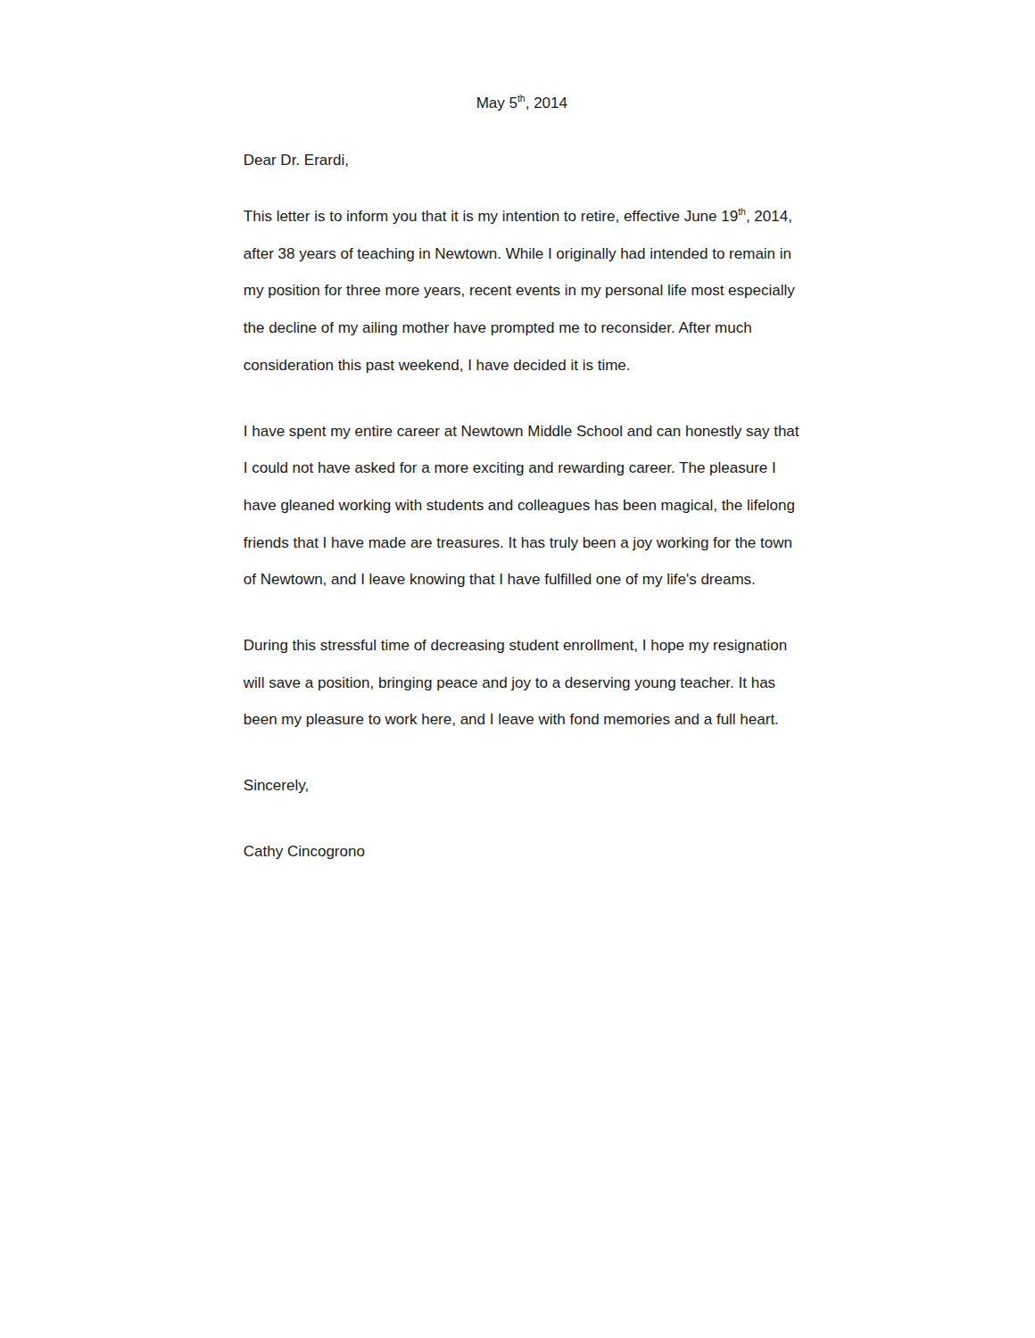May 5th, 2014
Dear Dr. Erardi,
This letter is to inform you that it is my intention to retire, effective June 19th, 2014, after 38 years of teaching in Newtown. While I originally had intended to remain in my position for three more years, recent events in my personal life most especially the decline of my ailing mother have prompted me to reconsider. After much consideration this past weekend, I have decided it is time.
I have spent my entire career at Newtown Middle School and can honestly say that I could not have asked for a more exciting and rewarding career. The pleasure I have gleaned working with students and colleagues has been magical, the lifelong friends that I have made are treasures. It has truly been a joy working for the town of Newtown, and I leave knowing that I have fulfilled one of my life's dreams.
During this stressful time of decreasing student enrollment, I hope my resignation will save a position, bringing peace and joy to a deserving young teacher. It has been my pleasure to work here, and I leave with fond memories and a full heart.
Sincerely,
Cathy Cincogrono